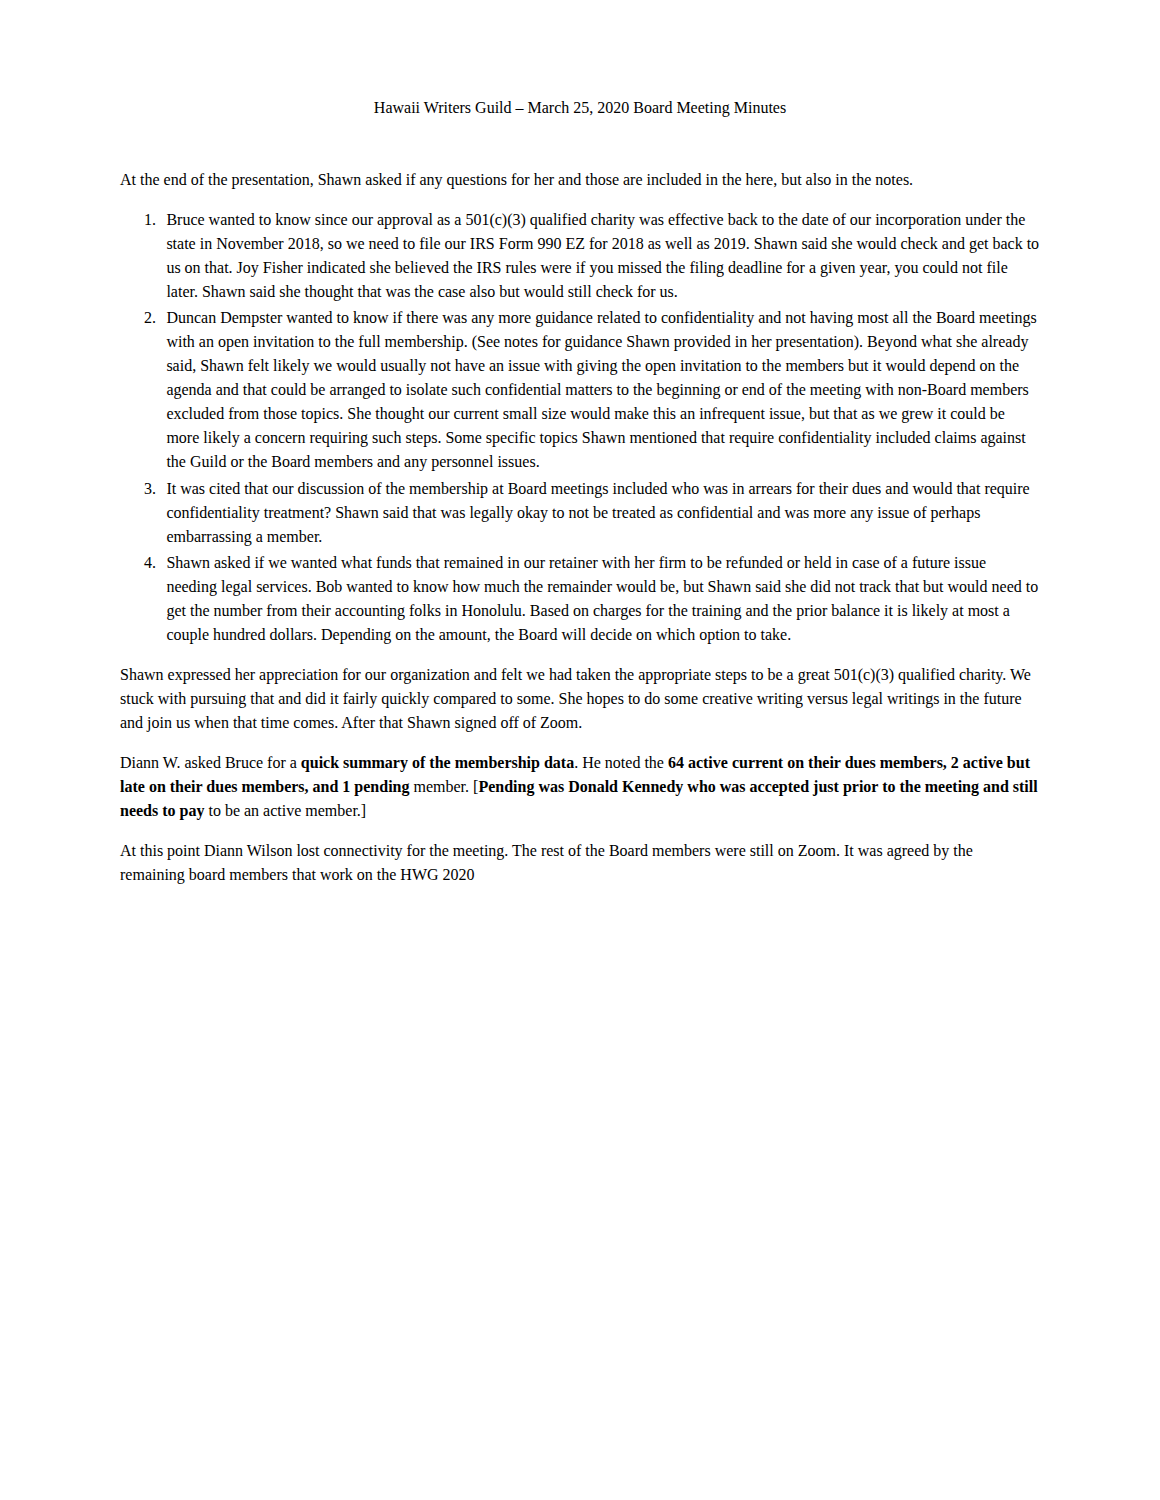Hawaii Writers Guild – March 25, 2020 Board Meeting Minutes
At the end of the presentation, Shawn asked if any questions for her and those are included in the here, but also in the notes.
Bruce wanted to know since our approval as a 501(c)(3) qualified charity was effective back to the date of our incorporation under the state in November 2018, so we need to file our IRS Form 990 EZ for 2018 as well as 2019. Shawn said she would check and get back to us on that. Joy Fisher indicated she believed the IRS rules were if you missed the filing deadline for a given year, you could not file later. Shawn said she thought that was the case also but would still check for us.
Duncan Dempster wanted to know if there was any more guidance related to confidentiality and not having most all the Board meetings with an open invitation to the full membership. (See notes for guidance Shawn provided in her presentation). Beyond what she already said, Shawn felt likely we would usually not have an issue with giving the open invitation to the members but it would depend on the agenda and that could be arranged to isolate such confidential matters to the beginning or end of the meeting with non-Board members excluded from those topics. She thought our current small size would make this an infrequent issue, but that as we grew it could be more likely a concern requiring such steps. Some specific topics Shawn mentioned that require confidentiality included claims against the Guild or the Board members and any personnel issues.
It was cited that our discussion of the membership at Board meetings included who was in arrears for their dues and would that require confidentiality treatment? Shawn said that was legally okay to not be treated as confidential and was more any issue of perhaps embarrassing a member.
Shawn asked if we wanted what funds that remained in our retainer with her firm to be refunded or held in case of a future issue needing legal services. Bob wanted to know how much the remainder would be, but Shawn said she did not track that but would need to get the number from their accounting folks in Honolulu. Based on charges for the training and the prior balance it is likely at most a couple hundred dollars. Depending on the amount, the Board will decide on which option to take.
Shawn expressed her appreciation for our organization and felt we had taken the appropriate steps to be a great 501(c)(3) qualified charity. We stuck with pursuing that and did it fairly quickly compared to some. She hopes to do some creative writing versus legal writings in the future and join us when that time comes. After that Shawn signed off of Zoom.
Diann W. asked Bruce for a quick summary of the membership data. He noted the 64 active current on their dues members, 2 active but late on their dues members, and 1 pending member. [Pending was Donald Kennedy who was accepted just prior to the meeting and still needs to pay to be an active member.]
At this point Diann Wilson lost connectivity for the meeting. The rest of the Board members were still on Zoom. It was agreed by the remaining board members that work on the HWG 2020